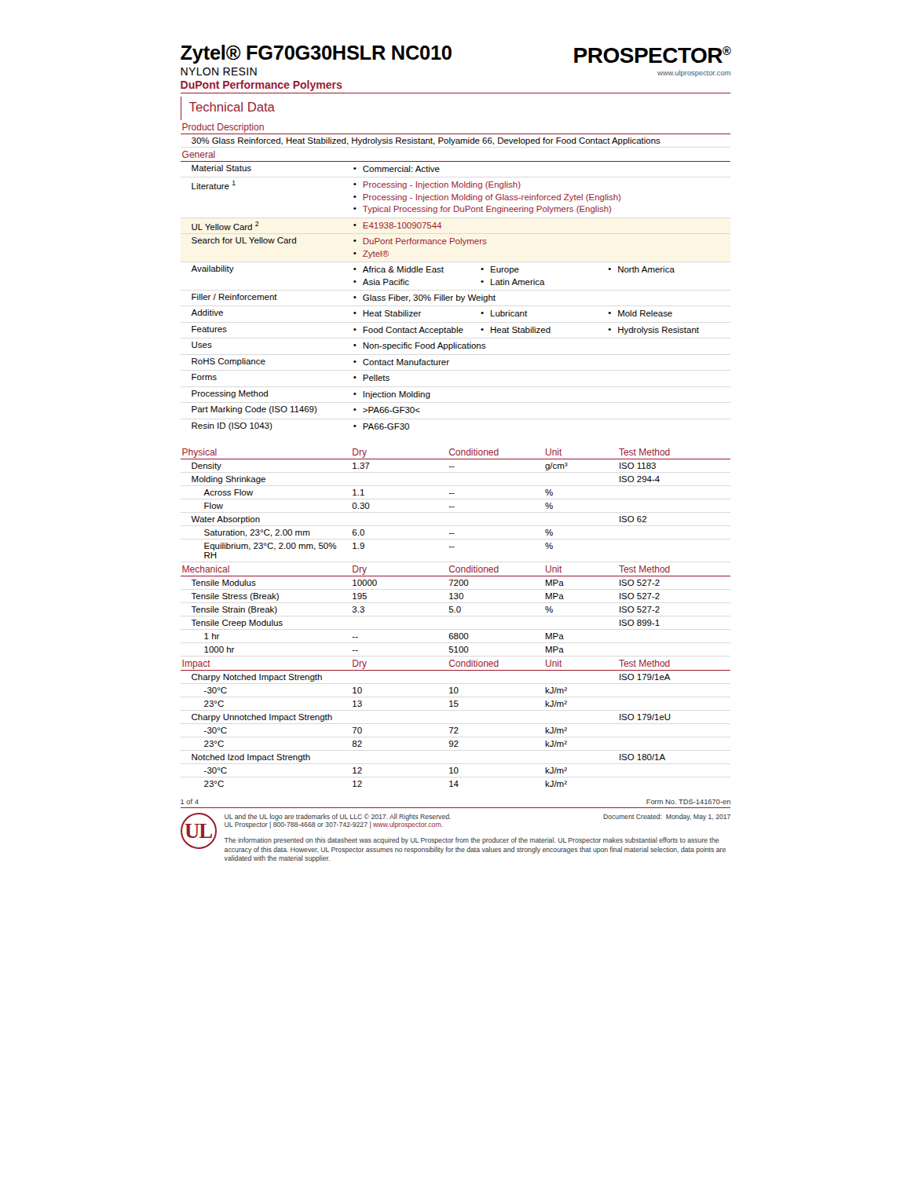Zytel® FG70G30HSLR NC010
NYLON RESIN
DuPont Performance Polymers
PROSPECTOR®
www.ulprospector.com
Technical Data
| Product Description |
| 30% Glass Reinforced, Heat Stabilized, Hydrolysis Resistant, Polyamide 66, Developed for Food Contact Applications |
| General |
| Material Status | Commercial: Active |
| Literature 1 | Processing - Injection Molding (English) Processing - Injection Molding of Glass-reinforced Zytel (English) Typical Processing for DuPont Engineering Polymers (English) |
| UL Yellow Card 2 | E41938-100907544 |
| Search for UL Yellow Card | DuPont Performance Polymers Zytel® |
| Availability | Africa & Middle East Asia Pacific Europe Latin America North America |
| Filler / Reinforcement | Glass Fiber, 30% Filler by Weight |
| Additive | Heat Stabilizer Lubricant Mold Release |
| Features | Food Contact Acceptable Heat Stabilized Hydrolysis Resistant |
| Uses | Non-specific Food Applications |
| RoHS Compliance | Contact Manufacturer |
| Forms | Pellets |
| Processing Method | Injection Molding |
| Part Marking Code (ISO 11469) | >PA66-GF30< |
| Resin ID (ISO 1043) | PA66-GF30 |
| Physical | Dry | Conditioned | Unit | Test Method |
| Density | 1.37 | -- | g/cm³ | ISO 1183 |
| Molding Shrinkage | | | | ISO 294-4 |
| Across Flow | 1.1 | -- | % | |
| Flow | 0.30 | -- | % | |
| Water Absorption | | | | ISO 62 |
| Saturation, 23°C, 2.00 mm | 6.0 | -- | % | |
| Equilibrium, 23°C, 2.00 mm, 50% RH | 1.9 | -- | % | |
| Mechanical | Dry | Conditioned | Unit | Test Method |
| Tensile Modulus | 10000 | 7200 | MPa | ISO 527-2 |
| Tensile Stress (Break) | 195 | 130 | MPa | ISO 527-2 |
| Tensile Strain (Break) | 3.3 | 5.0 | % | ISO 527-2 |
| Tensile Creep Modulus | | | | ISO 899-1 |
| 1 hr | -- | 6800 | MPa | |
| 1000 hr | -- | 5100 | MPa | |
| Impact | Dry | Conditioned | Unit | Test Method |
| Charpy Notched Impact Strength | | | | ISO 179/1eA |
| -30°C | 10 | 10 | kJ/m² | |
| 23°C | 13 | 15 | kJ/m² | |
| Charpy Unnotched Impact Strength | | | | ISO 179/1eU |
| -30°C | 70 | 72 | kJ/m² | |
| 23°C | 82 | 92 | kJ/m² | |
| Notched Izod Impact Strength | | | | ISO 180/1A |
| -30°C | 12 | 10 | kJ/m² | |
| 23°C | 12 | 14 | kJ/m² | |
1 of 4
Form No. TDS-141670-en
UL
UL and the UL logo are trademarks of UL LLC © 2017. All Rights Reserved. Document Created: Monday, May 1, 2017
UL Prospector | 800-788-4668 or 307-742-9227 | www.ulprospector.com.
The information presented on this datasheet was acquired by UL Prospector from the producer of the material. UL Prospector makes substantial efforts to assure the accuracy of this data. However, UL Prospector assumes no responsibility for the data values and strongly encourages that upon final material selection, data points are validated with the material supplier.